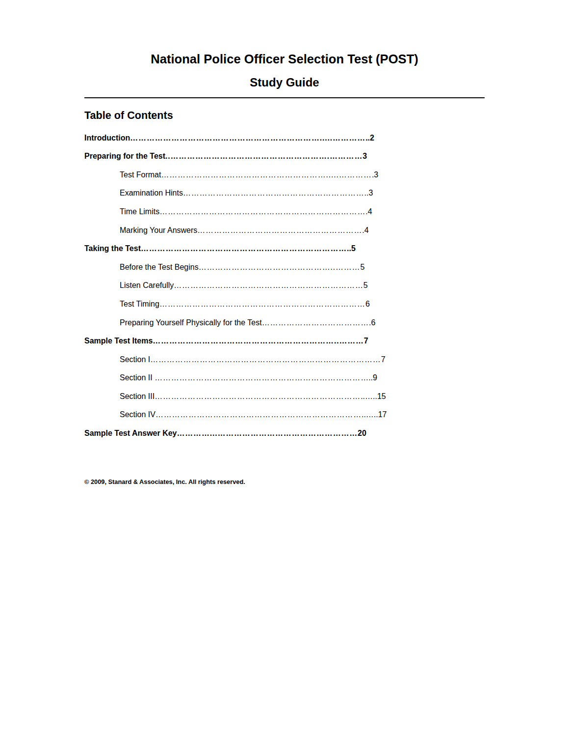National Police Officer Selection Test (POST)
Study Guide
Table of Contents
Introduction…………………………………………………………….....…………..2
Preparing for the Test..………………………………………………….…………3
Test Format…………………………………………………….....………….3
Examination Hints…………………………………………………………..3
Time Limits………………………………………………………………….4
Marking Your Answers…………………………………………………….4
Taking the Test…………………………………………………………………..5
Before the Test Begins…………………………………………..………5
Listen Carefully……………………………………………………………5
Test Timing…………………………………………………………………6
Preparing Yourself Physically for the Test………………………………….6
Sample Test Items…………………………………………………………..………7
Section I…………………………………………………………………………7
Section II ……………………………………………………………………..9
Section III…………………………………………………………………..…..15
Section IV…………………………………………………………………..…..17
Sample Test Answer Key…………...……………………………………………20
© 2009, Stanard & Associates, Inc. All rights reserved.